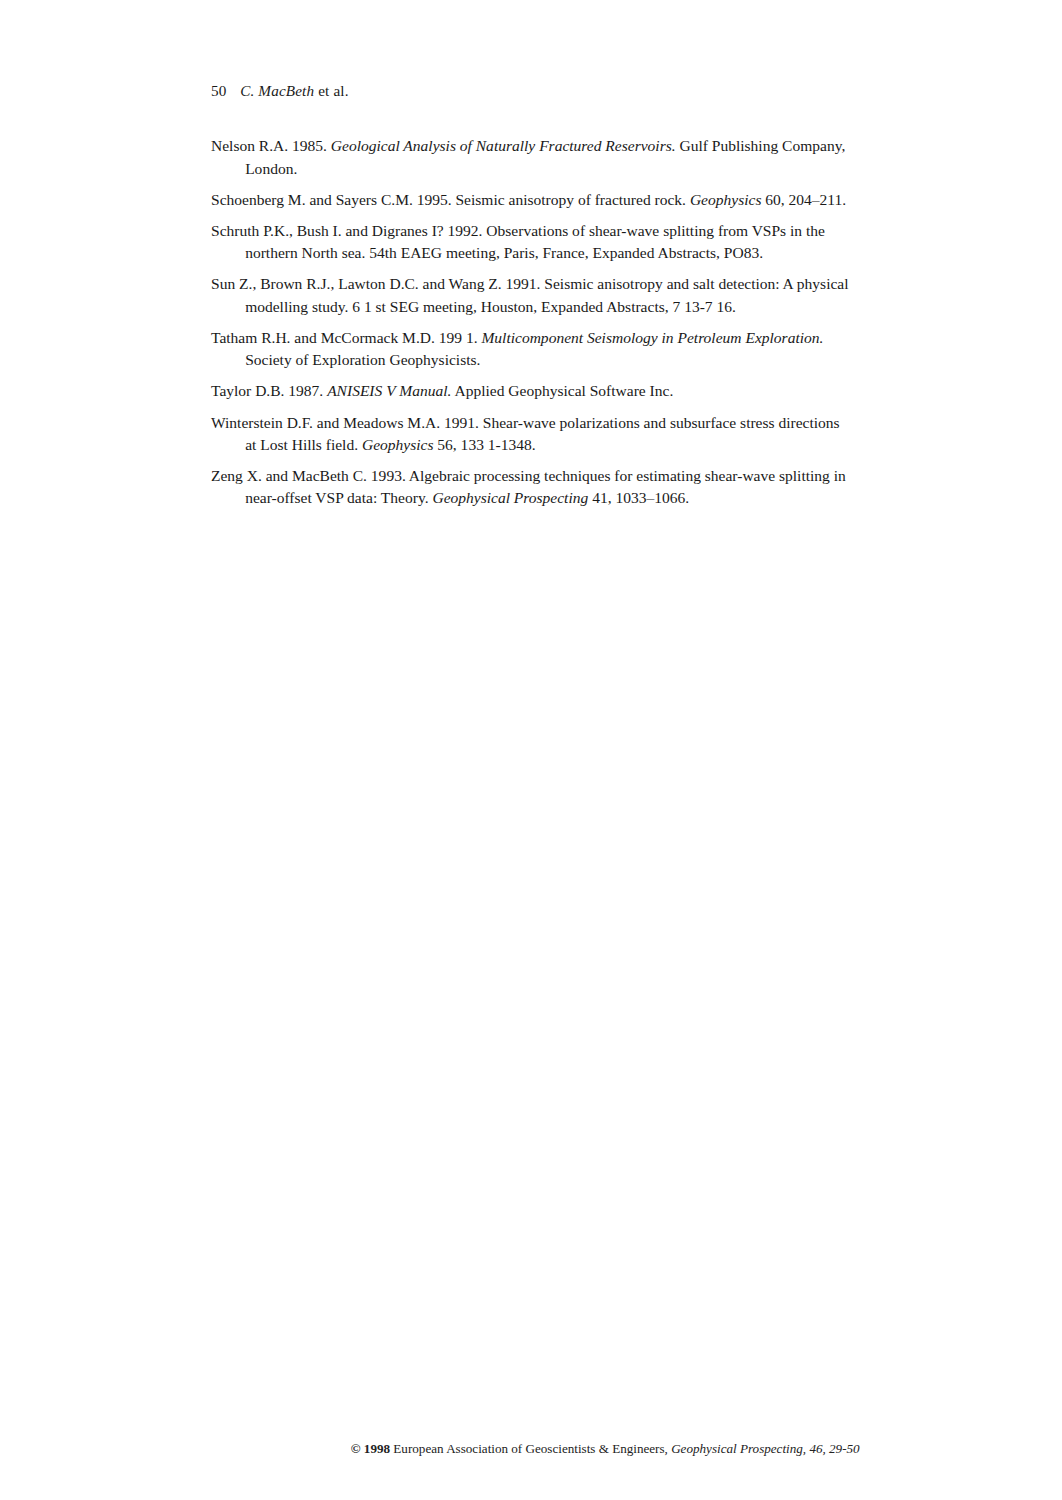50 C. MacBeth et al.
Nelson R.A. 1985. Geological Analysis of Naturally Fractured Reservoirs. Gulf Publishing Company, London.
Schoenberg M. and Sayers C.M. 1995. Seismic anisotropy of fractured rock. Geophysics 60, 204–211.
Schruth P.K., Bush I. and Digranes I? 1992. Observations of shear-wave splitting from VSPs in the northern North sea. 54th EAEG meeting, Paris, France, Expanded Abstracts, PO83.
Sun Z., Brown R.J., Lawton D.C. and Wang Z. 1991. Seismic anisotropy and salt detection: A physical modelling study. 6 1 st SEG meeting, Houston, Expanded Abstracts, 7 13-7 16.
Tatham R.H. and McCormack M.D. 199 1. Multicomponent Seismology in Petroleum Exploration. Society of Exploration Geophysicists.
Taylor D.B. 1987. ANISEIS V Manual. Applied Geophysical Software Inc.
Winterstein D.F. and Meadows M.A. 1991. Shear-wave polarizations and subsurface stress directions at Lost Hills field. Geophysics 56, 133 1-1348.
Zeng X. and MacBeth C. 1993. Algebraic processing techniques for estimating shear-wave splitting in near-offset VSP data: Theory. Geophysical Prospecting 41, 1033–1066.
© 1998 European Association of Geoscientists & Engineers, Geophysical Prospecting, 46, 29-50